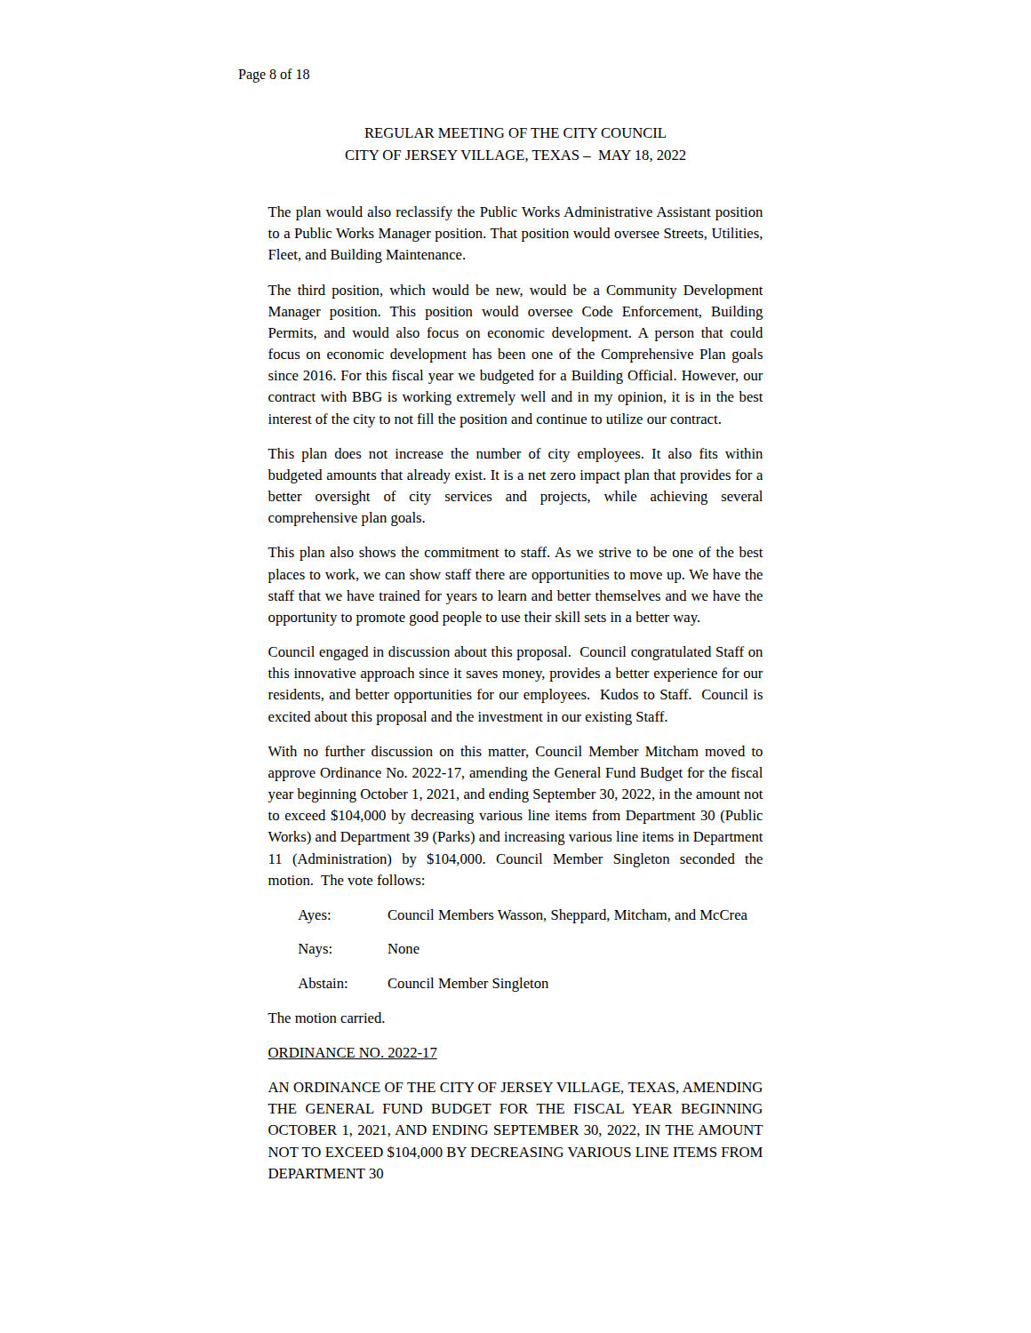Page 8 of 18
REGULAR MEETING OF THE CITY COUNCIL
CITY OF JERSEY VILLAGE, TEXAS – MAY 18, 2022
The plan would also reclassify the Public Works Administrative Assistant position to a Public Works Manager position. That position would oversee Streets, Utilities, Fleet, and Building Maintenance.
The third position, which would be new, would be a Community Development Manager position. This position would oversee Code Enforcement, Building Permits, and would also focus on economic development. A person that could focus on economic development has been one of the Comprehensive Plan goals since 2016. For this fiscal year we budgeted for a Building Official. However, our contract with BBG is working extremely well and in my opinion, it is in the best interest of the city to not fill the position and continue to utilize our contract.
This plan does not increase the number of city employees. It also fits within budgeted amounts that already exist. It is a net zero impact plan that provides for a better oversight of city services and projects, while achieving several comprehensive plan goals.
This plan also shows the commitment to staff. As we strive to be one of the best places to work, we can show staff there are opportunities to move up. We have the staff that we have trained for years to learn and better themselves and we have the opportunity to promote good people to use their skill sets in a better way.
Council engaged in discussion about this proposal. Council congratulated Staff on this innovative approach since it saves money, provides a better experience for our residents, and better opportunities for our employees. Kudos to Staff. Council is excited about this proposal and the investment in our existing Staff.
With no further discussion on this matter, Council Member Mitcham moved to approve Ordinance No. 2022-17, amending the General Fund Budget for the fiscal year beginning October 1, 2021, and ending September 30, 2022, in the amount not to exceed $104,000 by decreasing various line items from Department 30 (Public Works) and Department 39 (Parks) and increasing various line items in Department 11 (Administration) by $104,000. Council Member Singleton seconded the motion. The vote follows:
Ayes:
Council Members Wasson, Sheppard, Mitcham, and McCrea
Nays:
None
Abstain:
Council Member Singleton
The motion carried.
ORDINANCE NO. 2022-17
AN ORDINANCE OF THE CITY OF JERSEY VILLAGE, TEXAS, AMENDING THE GENERAL FUND BUDGET FOR THE FISCAL YEAR BEGINNING OCTOBER 1, 2021, AND ENDING SEPTEMBER 30, 2022, IN THE AMOUNT NOT TO EXCEED $104,000 BY DECREASING VARIOUS LINE ITEMS FROM DEPARTMENT 30